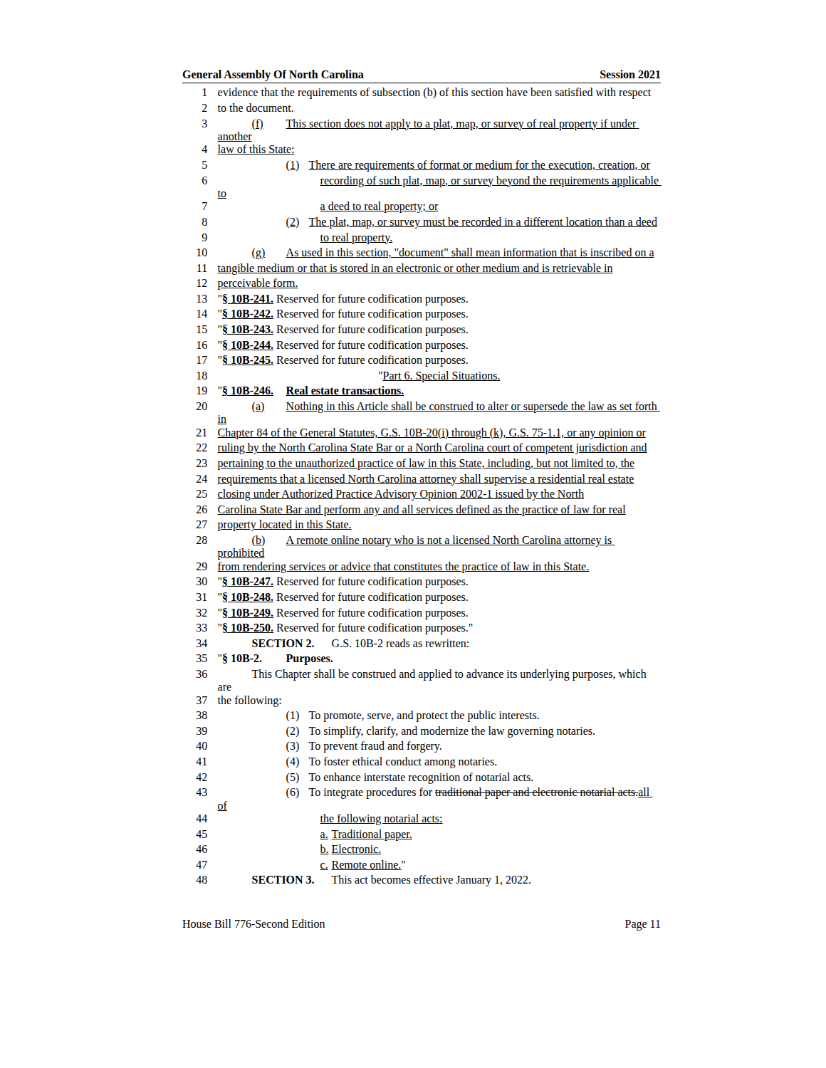General Assembly Of North Carolina Session 2021
1 evidence that the requirements of subsection (b) of this section have been satisfied with respect
2 to the document.
3(f) This section does not apply to a plat, map, or survey of real property if under another
4 law of this State:
5(1) There are requirements of format or medium for the execution, creation, or
6 recording of such plat, map, or survey beyond the requirements applicable to
7 a deed to real property; or
8(2) The plat, map, or survey must be recorded in a different location than a deed
9 to real property.
10(g) As used in this section, "document" shall mean information that is inscribed on a
11 tangible medium or that is stored in an electronic or other medium and is retrievable in
12 perceivable form.
13"§ 10B-241. Reserved for future codification purposes.
14"§ 10B-242. Reserved for future codification purposes.
15"§ 10B-243. Reserved for future codification purposes.
16"§ 10B-244. Reserved for future codification purposes.
17"§ 10B-245. Reserved for future codification purposes.
18"Part 6. Special Situations.
19"§ 10B-246. Real estate transactions.
20(a) Nothing in this Article shall be construed to alter or supersede the law as set forth in
21 Chapter 84 of the General Statutes, G.S. 10B-20(i) through (k), G.S. 75-1.1, or any opinion or
22 ruling by the North Carolina State Bar or a North Carolina court of competent jurisdiction and
23 pertaining to the unauthorized practice of law in this State, including, but not limited to, the
24 requirements that a licensed North Carolina attorney shall supervise a residential real estate
25 closing under Authorized Practice Advisory Opinion 2002-1 issued by the North
26 Carolina State Bar and perform any and all services defined as the practice of law for real
27 property located in this State.
28(b) A remote online notary who is not a licensed North Carolina attorney is prohibited
29 from rendering services or advice that constitutes the practice of law in this State.
30"§ 10B-247. Reserved for future codification purposes.
31"§ 10B-248. Reserved for future codification purposes.
32"§ 10B-249. Reserved for future codification purposes.
33"§ 10B-250. Reserved for future codification purposes."
34 SECTION 2. G.S. 10B-2 reads as rewritten:
35"§ 10B-2. Purposes.
36 This Chapter shall be construed and applied to advance its underlying purposes, which are
37 the following:
38(1) To promote, serve, and protect the public interests.
39(2) To simplify, clarify, and modernize the law governing notaries.
40(3) To prevent fraud and forgery.
41(4) To foster ethical conduct among notaries.
42(5) To enhance interstate recognition of notarial acts.
43(6) To integrate procedures for traditional paper and electronic notarial acts.all of
44 the following notarial acts:
45 a. Traditional paper.
46 b. Electronic.
47 c. Remote online."
48 SECTION 3. This act becomes effective January 1, 2022.
House Bill 776-Second Edition Page 11